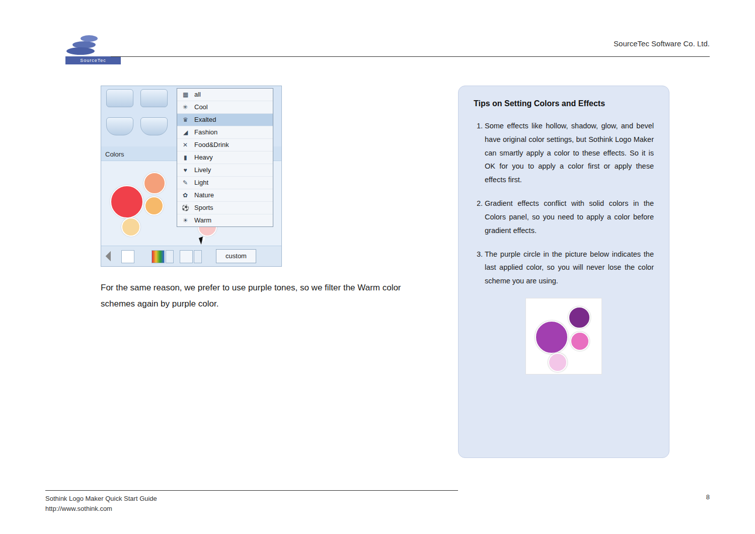SourceTec
SourceTec Software Co. Ltd.
Colors
▦all
✳Cool
♛Exalted
◢Fashion
✕Food&Drink
▮Heavy
♥Lively
✎Light
✿Nature
⚽Sports
☀Warm
custom
For the same reason, we prefer to use purple tones, so we filter the Warm color schemes again by purple color.
Tips on Setting Colors and Effects
Some effects like hollow, shadow, glow, and bevel have original color settings, but Sothink Logo Maker can smartly apply a color to these effects. So it is OK for you to apply a color first or apply these effects first.
Gradient effects conflict with solid colors in the Colors panel, so you need to apply a color before gradient effects.
The purple circle in the picture below indicates the last applied color, so you will never lose the color scheme you are using.
Sothink Logo Maker Quick Start Guide
http://www.sothink.com
8